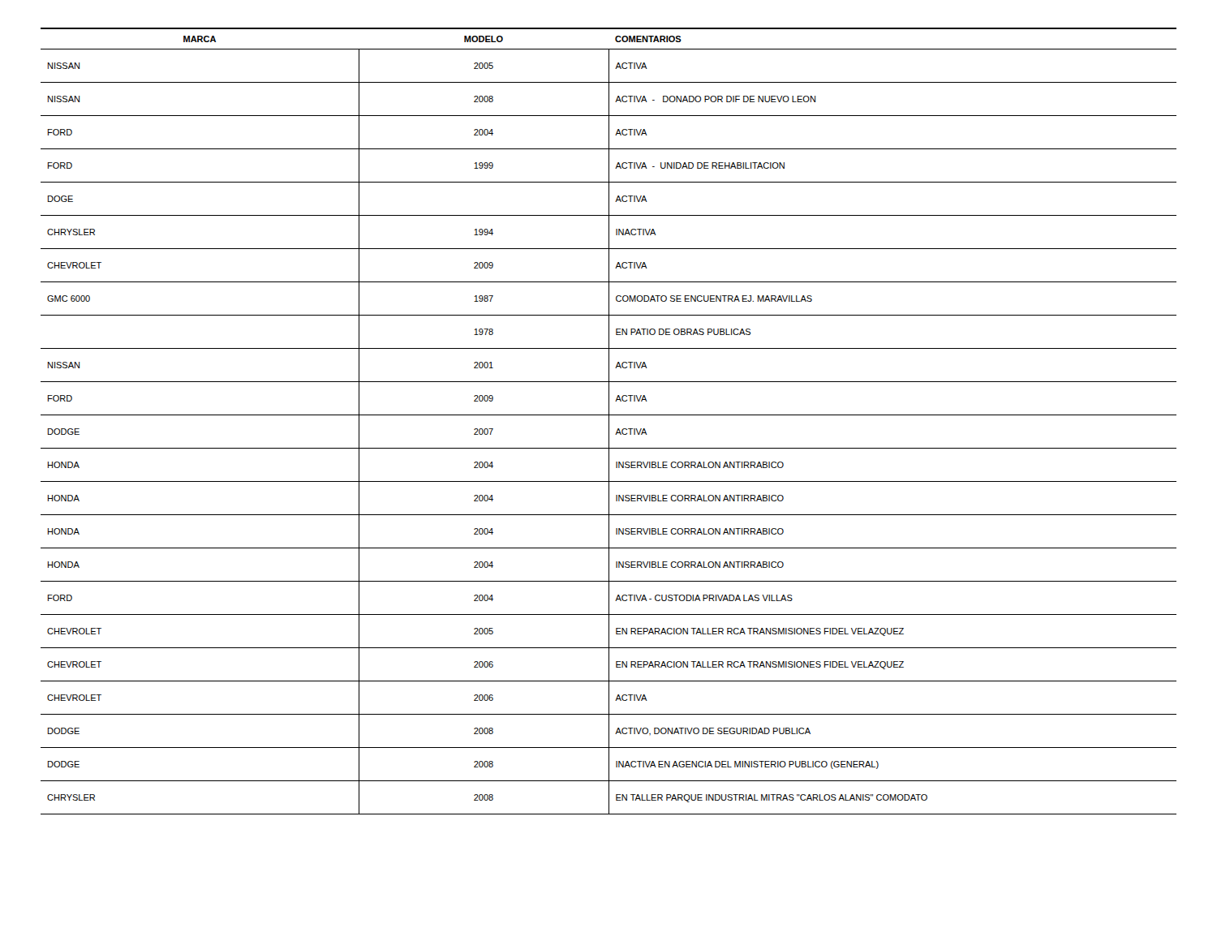| MARCA | MODELO | COMENTARIOS |
| --- | --- | --- |
| NISSAN | 2005 | ACTIVA |
| NISSAN | 2008 | ACTIVA - DONADO POR DIF DE NUEVO LEON |
| FORD | 2004 | ACTIVA |
| FORD | 1999 | ACTIVA - UNIDAD DE REHABILITACION |
| DOGE | | ACTIVA |
| CHRYSLER | 1994 | INACTIVA |
| CHEVROLET | 2009 | ACTIVA |
| GMC 6000 | 1987 | COMODATO SE ENCUENTRA EJ. MARAVILLAS |
| | 1978 | EN PATIO DE OBRAS PUBLICAS |
| NISSAN | 2001 | ACTIVA |
| FORD | 2009 | ACTIVA |
| DODGE | 2007 | ACTIVA |
| HONDA | 2004 | INSERVIBLE CORRALON ANTIRRABICO |
| HONDA | 2004 | INSERVIBLE CORRALON ANTIRRABICO |
| HONDA | 2004 | INSERVIBLE CORRALON ANTIRRABICO |
| HONDA | 2004 | INSERVIBLE CORRALON ANTIRRABICO |
| FORD | 2004 | ACTIVA - CUSTODIA PRIVADA LAS VILLAS |
| CHEVROLET | 2005 | EN REPARACION TALLER RCA TRANSMISIONES FIDEL VELAZQUEZ |
| CHEVROLET | 2006 | EN REPARACION TALLER RCA TRANSMISIONES FIDEL VELAZQUEZ |
| CHEVROLET | 2006 | ACTIVA |
| DODGE | 2008 | ACTIVO, DONATIVO DE SEGURIDAD PUBLICA |
| DODGE | 2008 | INACTIVA EN AGENCIA DEL MINISTERIO PUBLICO (GENERAL) |
| CHRYSLER | 2008 | EN TALLER PARQUE INDUSTRIAL MITRAS "CARLOS ALANIS" COMODATO |